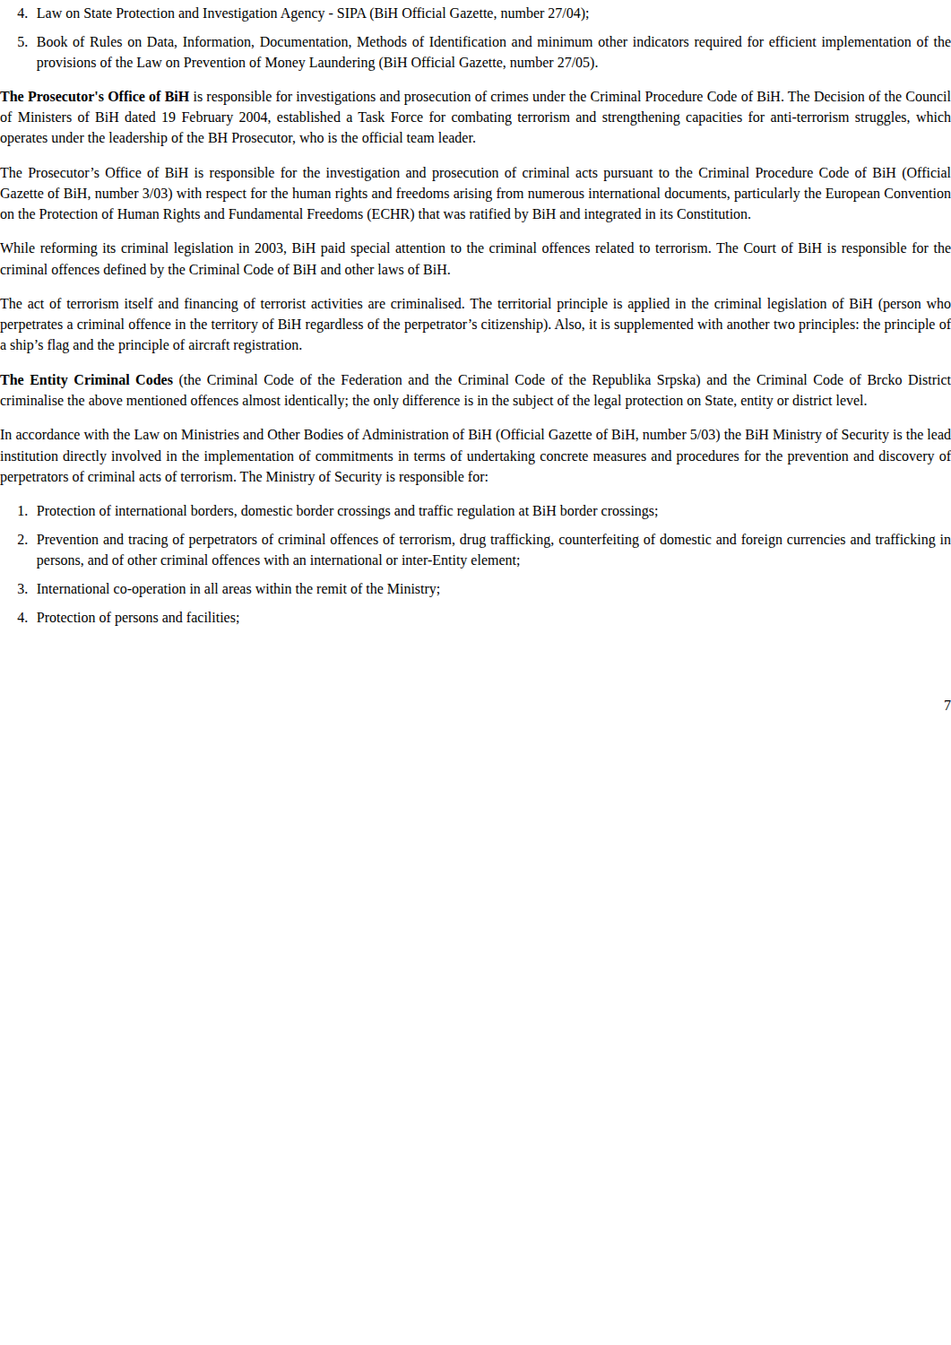Law on State Protection and Investigation Agency - SIPA (BiH Official Gazette, number 27/04);
Book of Rules on Data, Information, Documentation, Methods of Identification and minimum other indicators required for efficient implementation of the provisions of the Law on Prevention of Money Laundering (BiH Official Gazette, number 27/05).
The Prosecutor's Office of BiH is responsible for investigations and prosecution of crimes under the Criminal Procedure Code of BiH. The Decision of the Council of Ministers of BiH dated 19 February 2004, established a Task Force for combating terrorism and strengthening capacities for anti-terrorism struggles, which operates under the leadership of the BH Prosecutor, who is the official team leader.
The Prosecutor’s Office of BiH is responsible for the investigation and prosecution of criminal acts pursuant to the Criminal Procedure Code of BiH (Official Gazette of BiH, number 3/03) with respect for the human rights and freedoms arising from numerous international documents, particularly the European Convention on the Protection of Human Rights and Fundamental Freedoms (ECHR) that was ratified by BiH and integrated in its Constitution.
While reforming its criminal legislation in 2003, BiH paid special attention to the criminal offences related to terrorism. The Court of BiH is responsible for the criminal offences defined by the Criminal Code of BiH and other laws of BiH.
The act of terrorism itself and financing of terrorist activities are criminalised. The territorial principle is applied in the criminal legislation of BiH (person who perpetrates a criminal offence in the territory of BiH regardless of the perpetrator’s citizenship). Also, it is supplemented with another two principles: the principle of a ship’s flag and the principle of aircraft registration.
The Entity Criminal Codes (the Criminal Code of the Federation and the Criminal Code of the Republika Srpska) and the Criminal Code of Brcko District criminalise the above mentioned offences almost identically; the only difference is in the subject of the legal protection on State, entity or district level.
In accordance with the Law on Ministries and Other Bodies of Administration of BiH (Official Gazette of BiH, number 5/03) the BiH Ministry of Security is the lead institution directly involved in the implementation of commitments in terms of undertaking concrete measures and procedures for the prevention and discovery of perpetrators of criminal acts of terrorism. The Ministry of Security is responsible for:
Protection of international borders, domestic border crossings and traffic regulation at BiH border crossings;
Prevention and tracing of perpetrators of criminal offences of terrorism, drug trafficking, counterfeiting of domestic and foreign currencies and trafficking in persons, and of other criminal offences with an international or inter-Entity element;
International co-operation in all areas within the remit of the Ministry;
Protection of persons and facilities;
7